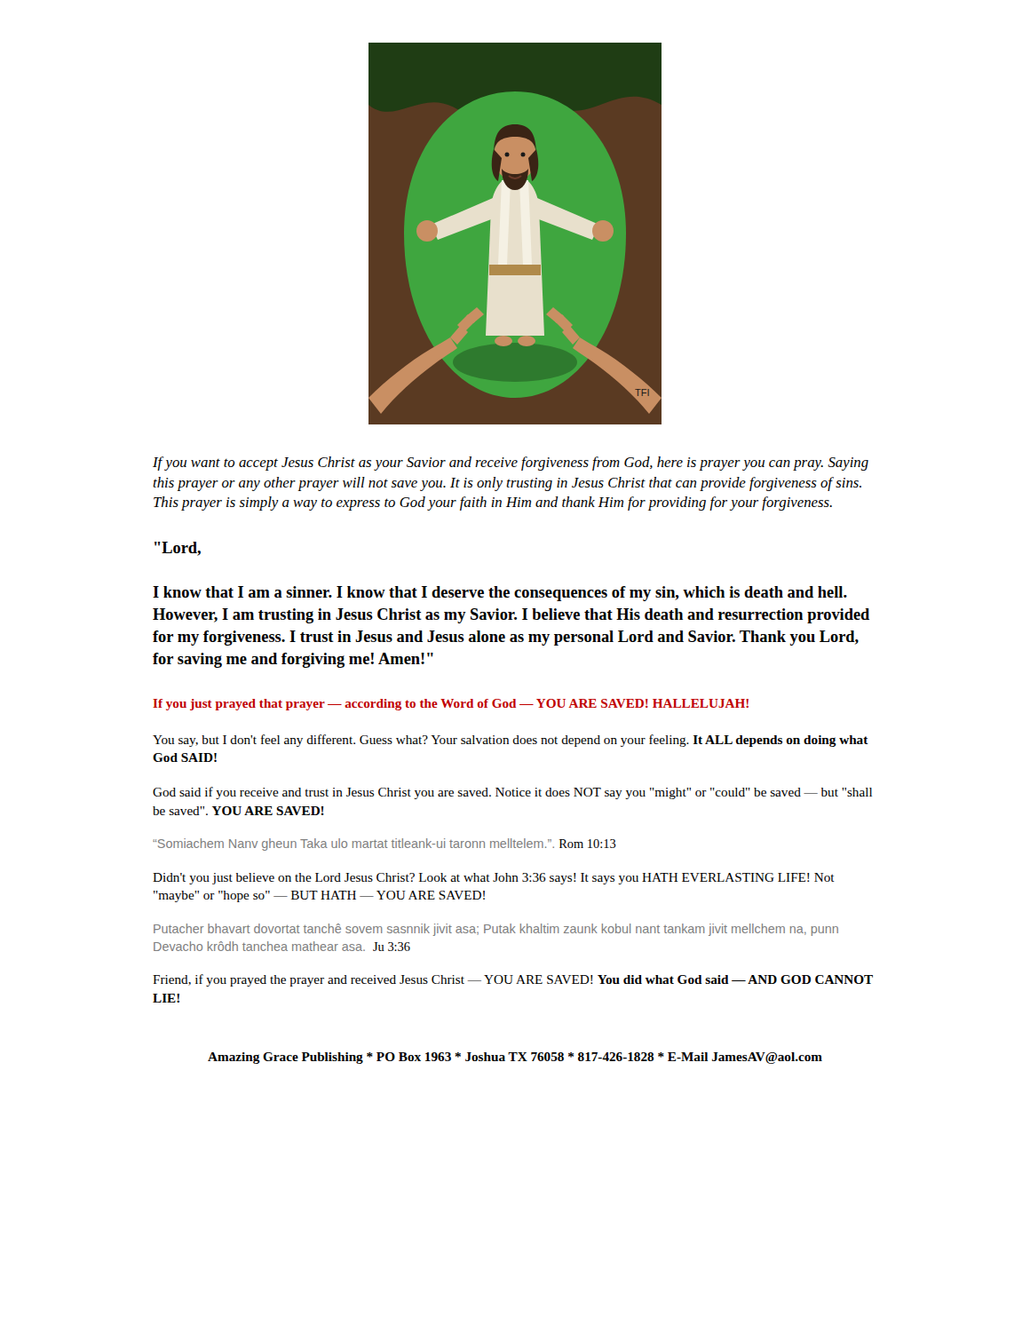TFI
If you want to accept Jesus Christ as your Savior and receive forgiveness from God, here is prayer you can pray. Saying this prayer or any other prayer will not save you. It is only trusting in Jesus Christ that can provide forgiveness of sins. This prayer is simply a way to express to God your faith in Him and thank Him for providing for your forgiveness.
"Lord,
I know that I am a sinner. I know that I deserve the consequences of my sin, which is death and hell. However, I am trusting in Jesus Christ as my Savior. I believe that His death and resurrection provided for my forgiveness. I trust in Jesus and Jesus alone as my personal Lord and Savior. Thank you Lord, for saving me and forgiving me! Amen!"
If you just prayed that prayer — according to the Word of God — YOU ARE SAVED! HALLELUJAH!
You say, but I don't feel any different. Guess what? Your salvation does not depend on your feeling. It ALL depends on doing what God SAID!
God said if you receive and trust in Jesus Christ you are saved. Notice it does NOT say you "might" or "could" be saved — but "shall be saved". YOU ARE SAVED!
“Somiachem Nanv gheun Taka ulo martat titleank-ui taronn melltelem.”. Rom 10:13
Didn't you just believe on the Lord Jesus Christ? Look at what John 3:36 says! It says you HATH EVERLASTING LIFE! Not "maybe" or "hope so" — BUT HATH — YOU ARE SAVED!
Putacher bhavart dovortat tanchê sovem sasnnik jivit asa; Putak khaltim zaunk kobul nant tankam jivit mellchem na, punn Devacho krôdh tanchea mathear asa. Ju 3:36
Friend, if you prayed the prayer and received Jesus Christ — YOU ARE SAVED! You did what God said — AND GOD CANNOT LIE!
Amazing Grace Publishing * PO Box 1963 * Joshua TX 76058 * 817-426-1828 * E-Mail JamesAV@aol.com